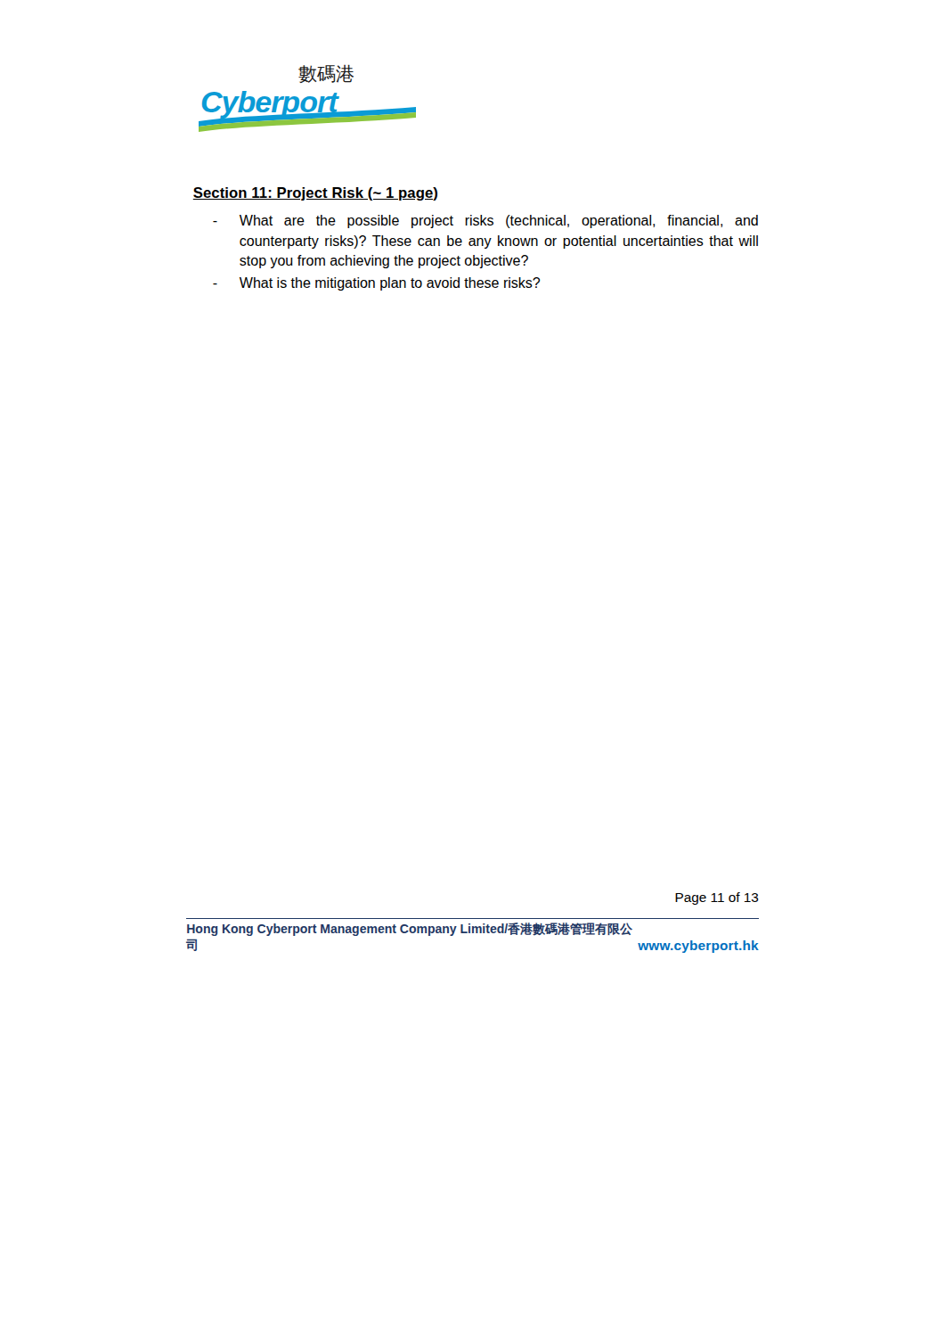數碼港 Cyberport
Section 11: Project Risk (~ 1 page)
What are the possible project risks (technical, operational, financial, and counterparty risks)? These can be any known or potential uncertainties that will stop you from achieving the project objective?
What is the mitigation plan to avoid these risks?
Page 11 of 13
Hong Kong Cyberport Management Company Limited/香港數碼港管理有限公司
www.cyberport.hk